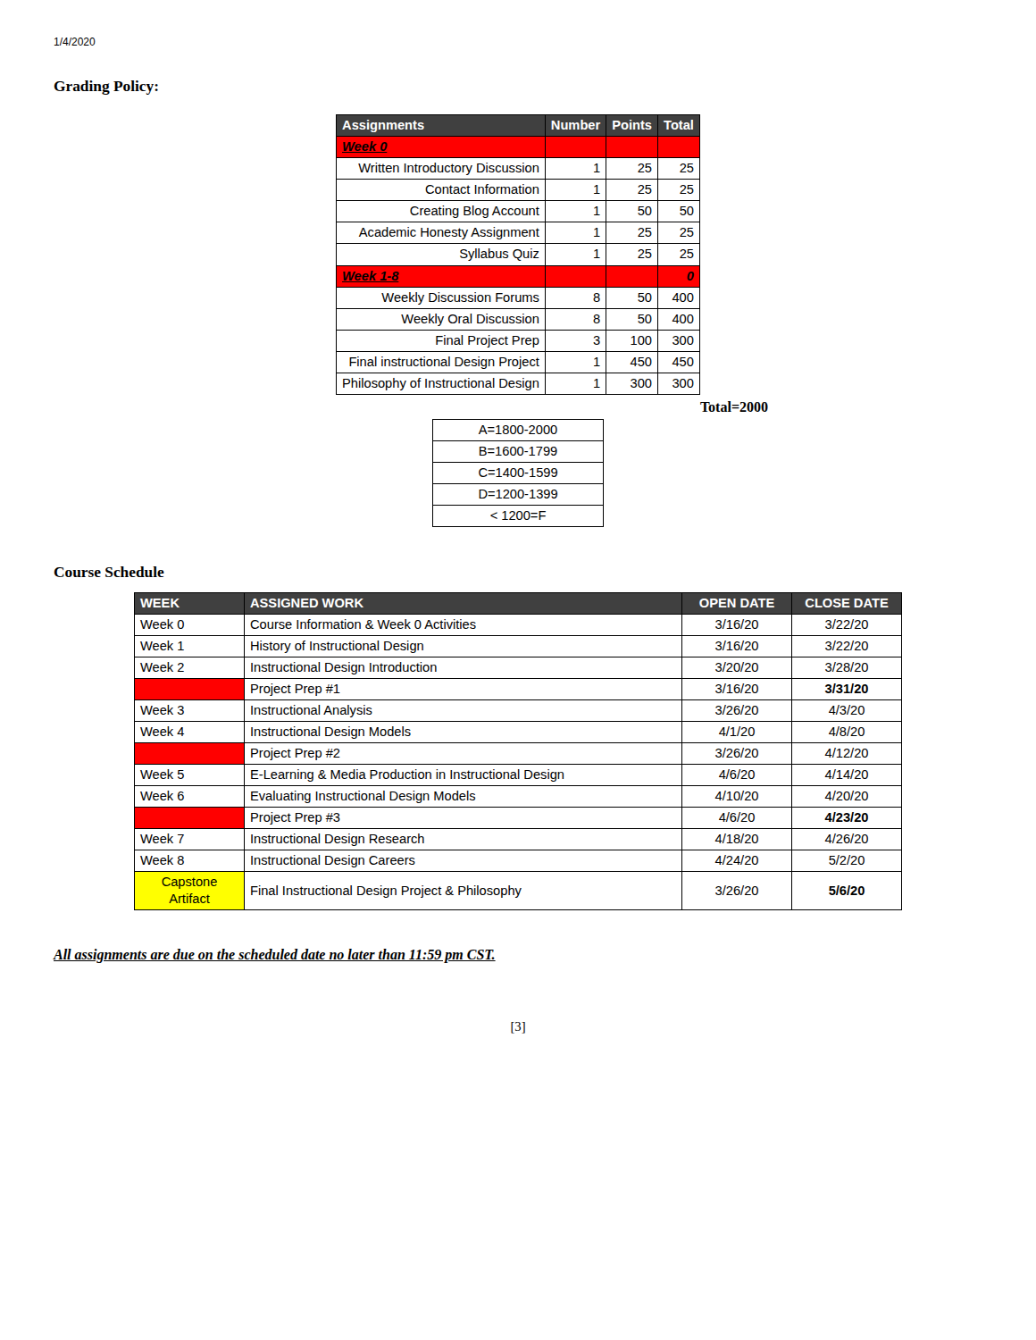1/4/2020
Grading Policy:
| Assignments | Number | Points | Total |
| --- | --- | --- | --- |
| Week 0 | | | |
| Written Introductory Discussion | 1 | 25 | 25 |
| Contact Information | 1 | 25 | 25 |
| Creating Blog Account | 1 | 50 | 50 |
| Academic Honesty Assignment | 1 | 25 | 25 |
| Syllabus Quiz | 1 | 25 | 25 |
| Week 1-8 | | | 0 |
| Weekly Discussion Forums | 8 | 50 | 400 |
| Weekly Oral Discussion | 8 | 50 | 400 |
| Final Project Prep | 3 | 100 | 300 |
| Final instructional Design Project | 1 | 450 | 450 |
| Philosophy of Instructional Design | 1 | 300 | 300 |
Total=2000
| A=1800-2000 |
| B=1600-1799 |
| C=1400-1599 |
| D=1200-1399 |
| < 1200=F |
Course Schedule
| WEEK | ASSIGNED WORK | OPEN DATE | CLOSE DATE |
| --- | --- | --- | --- |
| Week 0 | Course Information & Week 0 Activities | 3/16/20 | 3/22/20 |
| Week 1 | History of Instructional Design | 3/16/20 | 3/22/20 |
| Week 2 | Instructional Design Introduction | 3/20/20 | 3/28/20 |
| | Project Prep #1 | 3/16/20 | 3/31/20 |
| Week 3 | Instructional Analysis | 3/26/20 | 4/3/20 |
| Week 4 | Instructional Design Models | 4/1/20 | 4/8/20 |
| | Project Prep #2 | 3/26/20 | 4/12/20 |
| Week 5 | E-Learning & Media Production in Instructional Design | 4/6/20 | 4/14/20 |
| Week 6 | Evaluating Instructional Design Models | 4/10/20 | 4/20/20 |
| | Project Prep #3 | 4/6/20 | 4/23/20 |
| Week 7 | Instructional Design Research | 4/18/20 | 4/26/20 |
| Week 8 | Instructional Design Careers | 4/24/20 | 5/2/20 |
| Capstone Artifact | Final Instructional Design Project & Philosophy | 3/26/20 | 5/6/20 |
All assignments are due on the scheduled date no later than 11:59 pm CST.
[3]